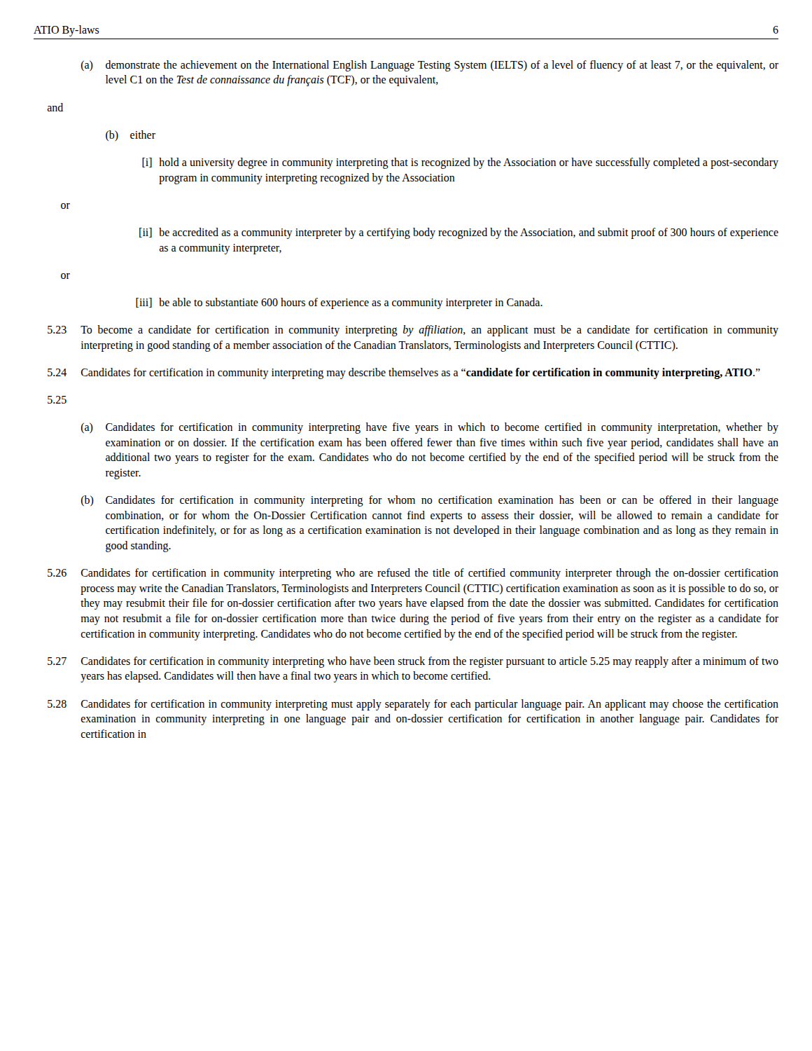ATIO By-laws 6
(a)
demonstrate the achievement on the International English Language Testing System (IELTS) of a level of fluency of at least 7, or the equivalent, or level C1 on the Test de connaissance du français (TCF), or the equivalent,
and
(b)
either
[i]
hold a university degree in community interpreting that is recognized by the Association or have successfully completed a post-secondary program in community interpreting recognized by the Association
or
[ii]
be accredited as a community interpreter by a certifying body recognized by the Association, and submit proof of 300 hours of experience as a community interpreter,
or
[iii]
be able to substantiate 600 hours of experience as a community interpreter in Canada.
5.23
To become a candidate for certification in community interpreting by affiliation, an applicant must be a candidate for certification in community interpreting in good standing of a member association of the Canadian Translators, Terminologists and Interpreters Council (CTTIC).
5.24
Candidates for certification in community interpreting may describe themselves as a “candidate for certification in community interpreting, ATIO.”
5.25
(a)
Candidates for certification in community interpreting have five years in which to become certified in community interpretation, whether by examination or on dossier. If the certification exam has been offered fewer than five times within such five year period, candidates shall have an additional two years to register for the exam. Candidates who do not become certified by the end of the specified period will be struck from the register.
(b)
Candidates for certification in community interpreting for whom no certification examination has been or can be offered in their language combination, or for whom the On-Dossier Certification cannot find experts to assess their dossier, will be allowed to remain a candidate for certification indefinitely, or for as long as a certification examination is not developed in their language combination and as long as they remain in good standing.
5.26
Candidates for certification in community interpreting who are refused the title of certified community interpreter through the on-dossier certification process may write the Canadian Translators, Terminologists and Interpreters Council (CTTIC) certification examination as soon as it is possible to do so, or they may resubmit their file for on-dossier certification after two years have elapsed from the date the dossier was submitted. Candidates for certification may not resubmit a file for on-dossier certification more than twice during the period of five years from their entry on the register as a candidate for certification in community interpreting. Candidates who do not become certified by the end of the specified period will be struck from the register.
5.27
Candidates for certification in community interpreting who have been struck from the register pursuant to article 5.25 may reapply after a minimum of two years has elapsed. Candidates will then have a final two years in which to become certified.
5.28
Candidates for certification in community interpreting must apply separately for each particular language pair. An applicant may choose the certification examination in community interpreting in one language pair and on-dossier certification for certification in another language pair. Candidates for certification in